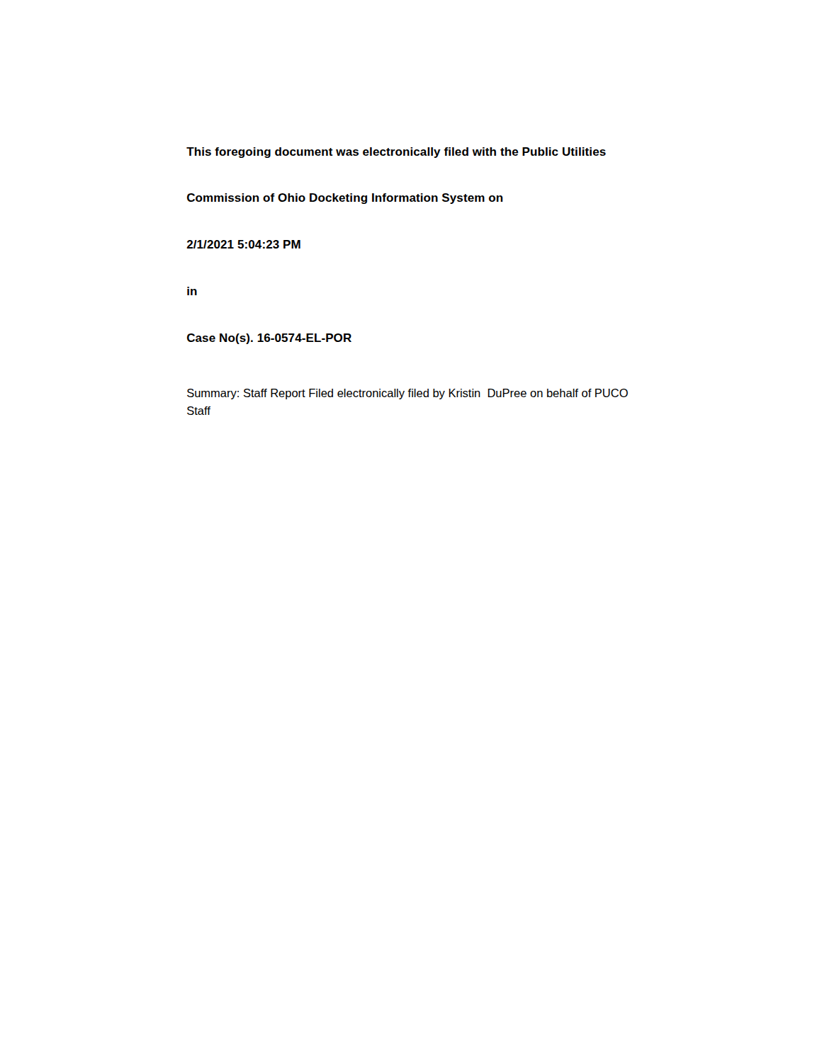This foregoing document was electronically filed with the Public Utilities
Commission of Ohio Docketing Information System on
2/1/2021 5:04:23 PM
in
Case No(s). 16-0574-EL-POR
Summary: Staff Report Filed electronically filed by Kristin DuPree on behalf of PUCO Staff